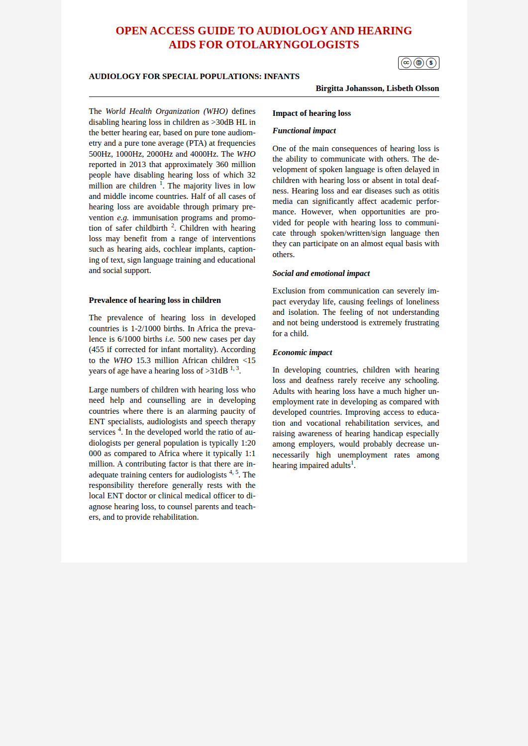OPEN ACCESS GUIDE TO AUDIOLOGY AND HEARING
AIDS FOR OTOLARYNGOLOGISTS
CC Ⓓ $
AUDIOLOGY FOR SPECIAL POPULATIONS: INFANTS
Birgitta Johansson, Lisbeth Olsson
The World Health Organization (WHO) defines disabling hearing loss in children as >30dB HL in the better hearing ear, based on pure tone audiometry and a pure tone average (PTA) at frequencies 500Hz, 1000Hz, 2000Hz and 4000Hz. The WHO reported in 2013 that approximately 360 million people have disabling hearing loss of which 32 million are children 1. The majority lives in low and middle income countries. Half of all cases of hearing loss are avoidable through primary prevention e.g. immunisation programs and promotion of safer childbirth 2. Children with hearing loss may benefit from a range of interventions such as hearing aids, cochlear implants, captioning of text, sign language training and educational and social support.
Prevalence of hearing loss in children
The prevalence of hearing loss in developed countries is 1-2/1000 births. In Africa the prevalence is 6/1000 births i.e. 500 new cases per day (455 if corrected for infant mortality). According to the WHO 15.3 million African children <15 years of age have a hearing loss of >31dB 1, 3.
Large numbers of children with hearing loss who need help and counselling are in developing countries where there is an alarming paucity of ENT specialists, audiologists and speech therapy services 4. In the developed world the ratio of audiologists per general population is typically 1:20 000 as compared to Africa where it typically 1:1 million. A contributing factor is that there are inadequate training centers for audiologists 4, 5. The responsibility therefore generally rests with the local ENT doctor or clinical medical officer to diagnose hearing loss, to counsel parents and teachers, and to provide rehabilitation.
Impact of hearing loss
Functional impact
One of the main consequences of hearing loss is the ability to communicate with others. The development of spoken language is often delayed in children with hearing loss or absent in total deafness. Hearing loss and ear diseases such as otitis media can significantly affect academic performance. However, when opportunities are provided for people with hearing loss to communicate through spoken/written/sign language then they can participate on an almost equal basis with others.
Social and emotional impact
Exclusion from communication can severely impact everyday life, causing feelings of loneliness and isolation. The feeling of not understanding and not being understood is extremely frustrating for a child.
Economic impact
In developing countries, children with hearing loss and deafness rarely receive any schooling. Adults with hearing loss have a much higher unemployment rate in developing as compared with developed countries. Improving access to education and vocational rehabilitation services, and raising awareness of hearing handicap especially among employers, would probably decrease unnecessarily high unemployment rates among hearing impaired adults1.